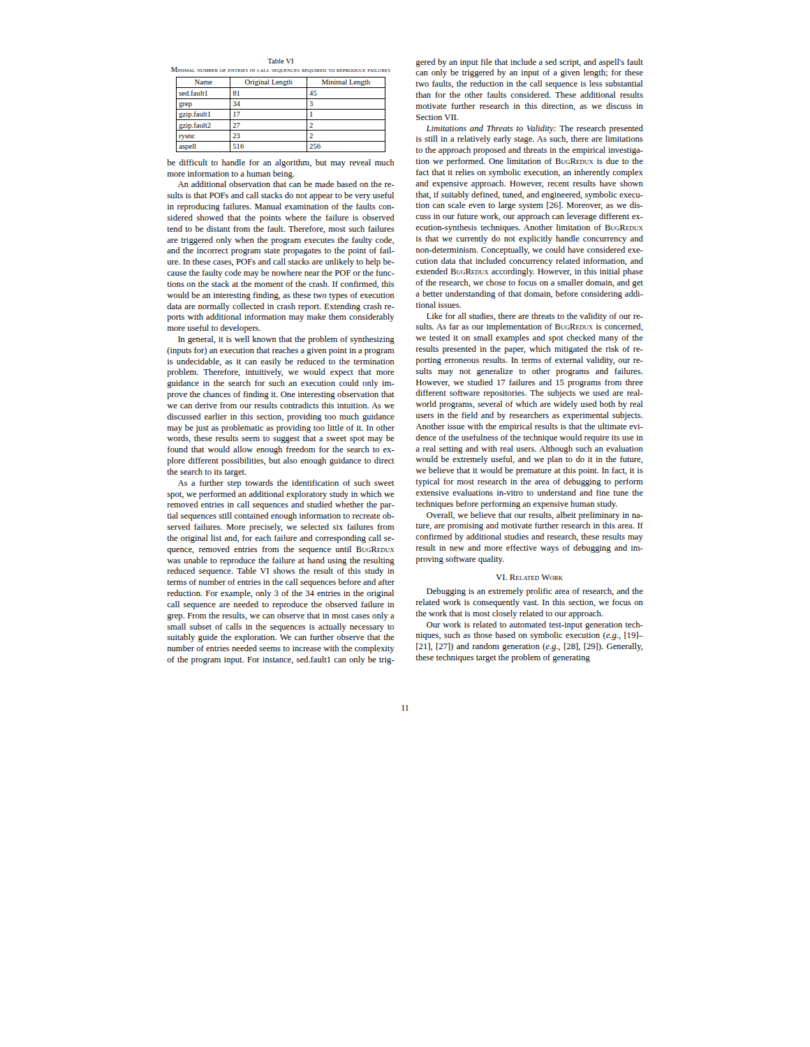Table VI Minimal number of entries in call sequences required to reproduce failures
| Name | Original Length | Minimal Length |
| --- | --- | --- |
| sed.fault1 | 81 | 45 |
| grep | 34 | 3 |
| gzip.fault1 | 17 | 1 |
| gzip.fault2 | 27 | 2 |
| rysnc | 23 | 2 |
| aspell | 516 | 256 |
be difficult to handle for an algorithm, but may reveal much more information to a human being.
An additional observation that can be made based on the results is that POFs and call stacks do not appear to be very useful in reproducing failures. Manual examination of the faults considered showed that the points where the failure is observed tend to be distant from the fault. Therefore, most such failures are triggered only when the program executes the faulty code, and the incorrect program state propagates to the point of failure. In these cases, POFs and call stacks are unlikely to help because the faulty code may be nowhere near the POF or the functions on the stack at the moment of the crash. If confirmed, this would be an interesting finding, as these two types of execution data are normally collected in crash report. Extending crash reports with additional information may make them considerably more useful to developers.
In general, it is well known that the problem of synthesizing (inputs for) an execution that reaches a given point in a program is undecidable, as it can easily be reduced to the termination problem. Therefore, intuitively, we would expect that more guidance in the search for such an execution could only improve the chances of finding it. One interesting observation that we can derive from our results contradicts this intuition. As we discussed earlier in this section, providing too much guidance may be just as problematic as providing too little of it. In other words, these results seem to suggest that a sweet spot may be found that would allow enough freedom for the search to explore different possibilities, but also enough guidance to direct the search to its target.
As a further step towards the identification of such sweet spot, we performed an additional exploratory study in which we removed entries in call sequences and studied whether the partial sequences still contained enough information to recreate observed failures. More precisely, we selected six failures from the original list and, for each failure and corresponding call sequence, removed entries from the sequence until BugRedux was unable to reproduce the failure at hand using the resulting reduced sequence. Table VI shows the result of this study in terms of number of entries in the call sequences before and after reduction. For example, only 3 of the 34 entries in the original call sequence are needed to reproduce the observed failure in grep. From the results, we can observe that in most cases only a small subset of calls in the sequences is actually necessary to suitably guide the exploration. We can further observe that the number of entries needed seems to increase with the complexity of the program input. For instance, sed.fault1 can only be triggered by an input file that include a sed script, and aspell's fault can only be triggered by an input of a given length; for these two faults, the reduction in the call sequence is less substantial than for the other faults considered. These additional results motivate further research in this direction, as we discuss in Section VII.
Limitations and Threats to Validity: The research presented is still in a relatively early stage. As such, there are limitations to the approach proposed and threats in the empirical investigation we performed. One limitation of BugRedux is due to the fact that it relies on symbolic execution, an inherently complex and expensive approach. However, recent results have shown that, if suitably defined, tuned, and engineered, symbolic execution can scale even to large system [26]. Moreover, as we discuss in our future work, our approach can leverage different execution-synthesis techniques. Another limitation of BugRedux is that we currently do not explicitly handle concurrency and non-determinism. Conceptually, we could have considered execution data that included concurrency related information, and extended BugRedux accordingly. However, in this initial phase of the research, we chose to focus on a smaller domain, and get a better understanding of that domain, before considering additional issues.
Like for all studies, there are threats to the validity of our results. As far as our implementation of BugRedux is concerned, we tested it on small examples and spot checked many of the results presented in the paper, which mitigated the risk of reporting erroneous results. In terms of external validity, our results may not generalize to other programs and failures. However, we studied 17 failures and 15 programs from three different software repositories. The subjects we used are real-world programs, several of which are widely used both by real users in the field and by researchers as experimental subjects. Another issue with the empirical results is that the ultimate evidence of the usefulness of the technique would require its use in a real setting and with real users. Although such an evaluation would be extremely useful, and we plan to do it in the future, we believe that it would be premature at this point. In fact, it is typical for most research in the area of debugging to perform extensive evaluations in-vitro to understand and fine tune the techniques before performing an expensive human study.
Overall, we believe that our results, albeit preliminary in nature, are promising and motivate further research in this area. If confirmed by additional studies and research, these results may result in new and more effective ways of debugging and improving software quality.
VI. Related Work
Debugging is an extremely prolific area of research, and the related work is consequently vast. In this section, we focus on the work that is most closely related to our approach.
Our work is related to automated test-input generation techniques, such as those based on symbolic execution (e.g., [19]–[21], [27]) and random generation (e.g., [28], [29]). Generally, these techniques target the problem of generating
11